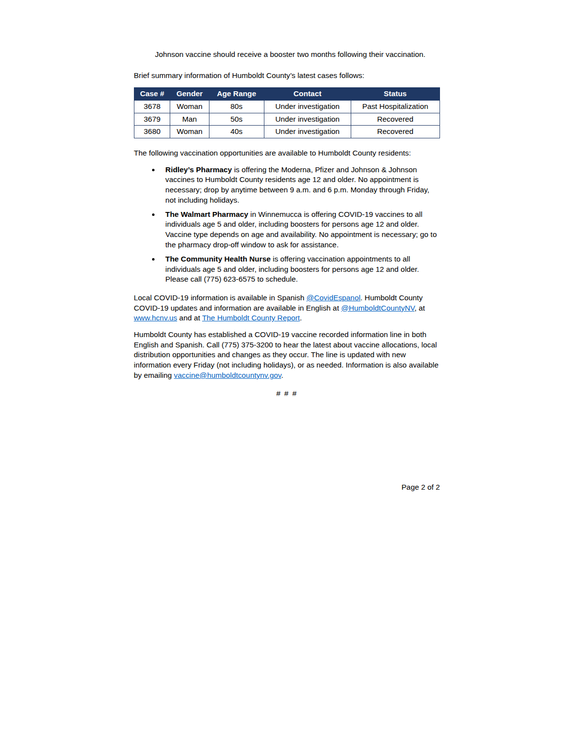Johnson vaccine should receive a booster two months following their vaccination.
Brief summary information of Humboldt County’s latest cases follows:
| Case # | Gender | Age Range | Contact | Status |
| --- | --- | --- | --- | --- |
| 3678 | Woman | 80s | Under investigation | Past Hospitalization |
| 3679 | Man | 50s | Under investigation | Recovered |
| 3680 | Woman | 40s | Under investigation | Recovered |
The following vaccination opportunities are available to Humboldt County residents:
Ridley’s Pharmacy is offering the Moderna, Pfizer and Johnson & Johnson vaccines to Humboldt County residents age 12 and older. No appointment is necessary; drop by anytime between 9 a.m. and 6 p.m. Monday through Friday, not including holidays.
The Walmart Pharmacy in Winnemucca is offering COVID-19 vaccines to all individuals age 5 and older, including boosters for persons age 12 and older. Vaccine type depends on age and availability. No appointment is necessary; go to the pharmacy drop-off window to ask for assistance.
The Community Health Nurse is offering vaccination appointments to all individuals age 5 and older, including boosters for persons age 12 and older. Please call (775) 623-6575 to schedule.
Local COVID-19 information is available in Spanish @CovidEspanol. Humboldt County COVID-19 updates and information are available in English at @HumboldtCountyNV, at www.hcnv.us and at The Humboldt County Report.
Humboldt County has established a COVID-19 vaccine recorded information line in both English and Spanish. Call (775) 375-3200 to hear the latest about vaccine allocations, local distribution opportunities and changes as they occur. The line is updated with new information every Friday (not including holidays), or as needed. Information is also available by emailing vaccine@humboldtcountynv.gov.
# # #
Page 2 of 2